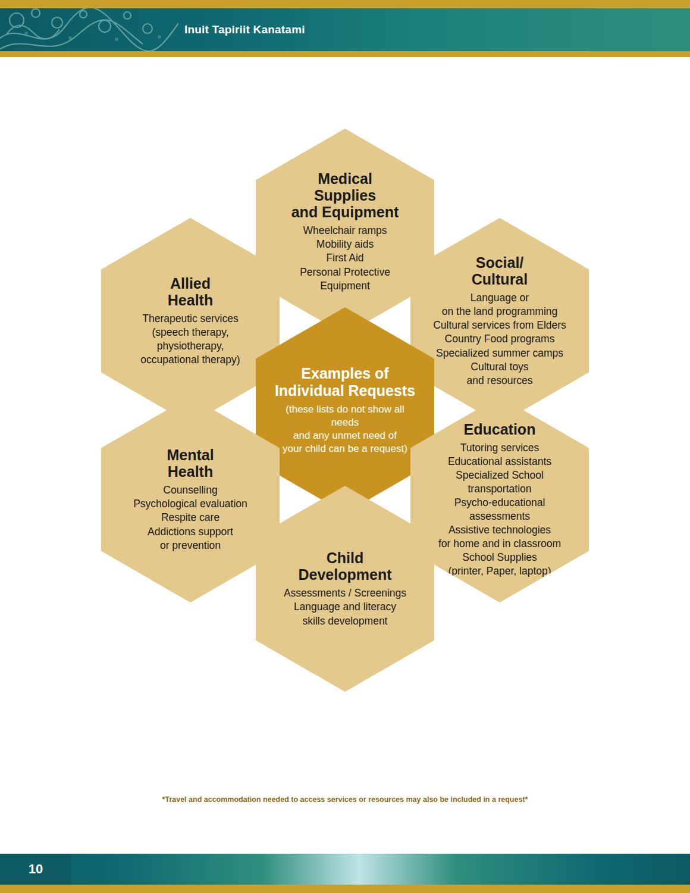Inuit Tapiriit Kanatami
Medical
Supplies
and Equipment
Wheelchair ramps
Mobility aids
First Aid
Personal Protective
Equipment
Allied
Health
Therapeutic services
(speech therapy,
physiotherapy,
occupational therapy)
Social/
Cultural
Language or
on the land programming
Cultural services from Elders
Country Food programs
Specialized summer camps
Cultural toys
and resources
Examples of
Individual Requests
(these lists do not show all needs
and any unmet need of
your child can be a request)
Mental
Health
Counselling
Psychological evaluation
Respite care
Addictions support
or prevention
Education
Tutoring services
Educational assistants
Specialized School transportation
Psycho-educational assessments
Assistive technologies
for home and in classroom
School Supplies
(printer, Paper, laptop)
Child
Development
Assessments / Screenings
Language and literacy
skills development
*Travel and accommodation needed to access services or resources may also be included in a request*
10